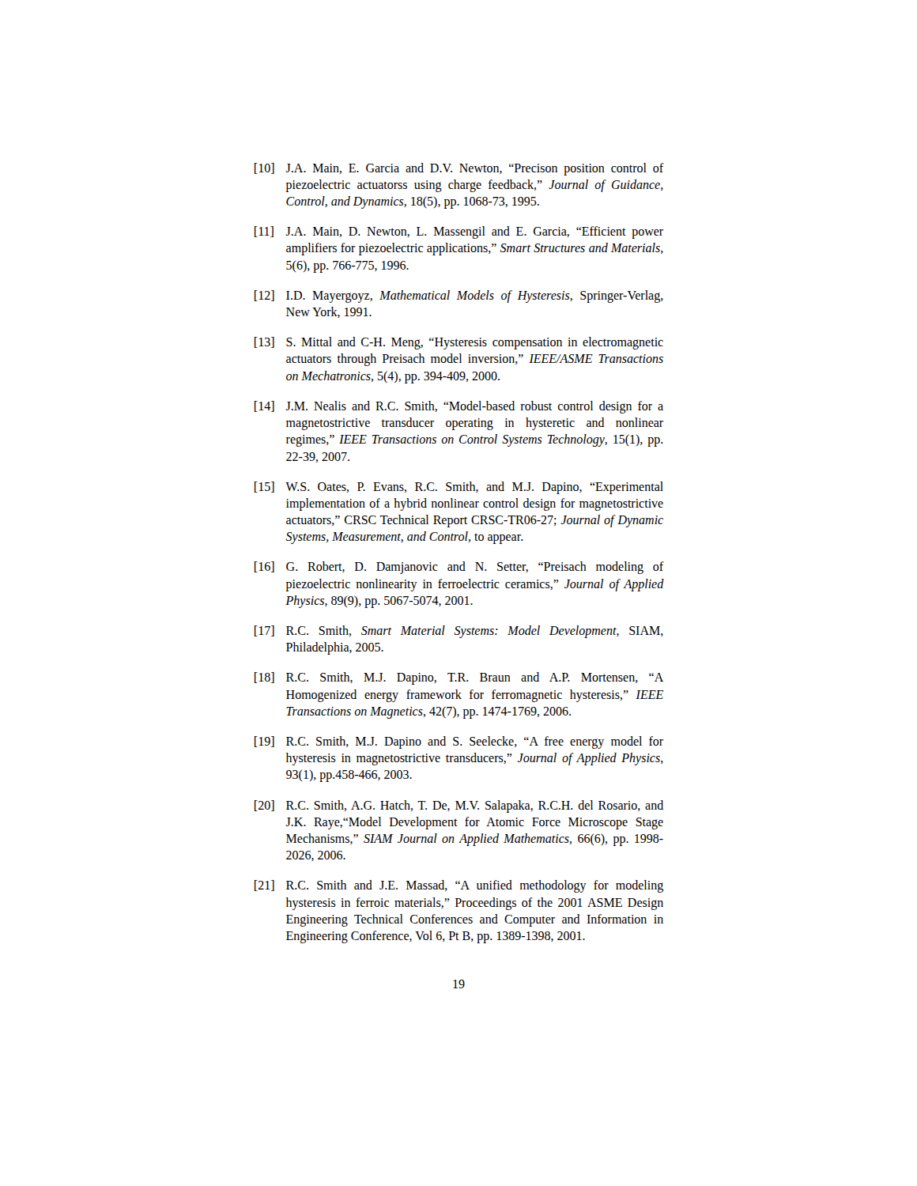[10] J.A. Main, E. Garcia and D.V. Newton, “Precison position control of piezoelectric actuatorss using charge feedback,” Journal of Guidance, Control, and Dynamics, 18(5), pp. 1068-73, 1995.
[11] J.A. Main, D. Newton, L. Massengil and E. Garcia, “Efficient power amplifiers for piezoelectric applications,” Smart Structures and Materials, 5(6), pp. 766-775, 1996.
[12] I.D. Mayergoyz, Mathematical Models of Hysteresis, Springer-Verlag, New York, 1991.
[13] S. Mittal and C-H. Meng, “Hysteresis compensation in electromagnetic actuators through Preisach model inversion,” IEEE/ASME Transactions on Mechatronics, 5(4), pp. 394-409, 2000.
[14] J.M. Nealis and R.C. Smith, “Model-based robust control design for a magnetostrictive transducer operating in hysteretic and nonlinear regimes,” IEEE Transactions on Control Systems Technology, 15(1), pp. 22-39, 2007.
[15] W.S. Oates, P. Evans, R.C. Smith, and M.J. Dapino, “Experimental implementation of a hybrid nonlinear control design for magnetostrictive actuators,” CRSC Technical Report CRSC-TR06-27; Journal of Dynamic Systems, Measurement, and Control, to appear.
[16] G. Robert, D. Damjanovic and N. Setter, “Preisach modeling of piezoelectric nonlinearity in ferroelectric ceramics,” Journal of Applied Physics, 89(9), pp. 5067-5074, 2001.
[17] R.C. Smith, Smart Material Systems: Model Development, SIAM, Philadelphia, 2005.
[18] R.C. Smith, M.J. Dapino, T.R. Braun and A.P. Mortensen, “A Homogenized energy framework for ferromagnetic hysteresis,” IEEE Transactions on Magnetics, 42(7), pp. 1474-1769, 2006.
[19] R.C. Smith, M.J. Dapino and S. Seelecke, “A free energy model for hysteresis in magnetostrictive transducers,” Journal of Applied Physics, 93(1), pp.458-466, 2003.
[20] R.C. Smith, A.G. Hatch, T. De, M.V. Salapaka, R.C.H. del Rosario, and J.K. Raye,“Model Development for Atomic Force Microscope Stage Mechanisms,” SIAM Journal on Applied Mathematics, 66(6), pp. 1998-2026, 2006.
[21] R.C. Smith and J.E. Massad, “A unified methodology for modeling hysteresis in ferroic materials,” Proceedings of the 2001 ASME Design Engineering Technical Conferences and Computer and Information in Engineering Conference, Vol 6, Pt B, pp. 1389-1398, 2001.
19